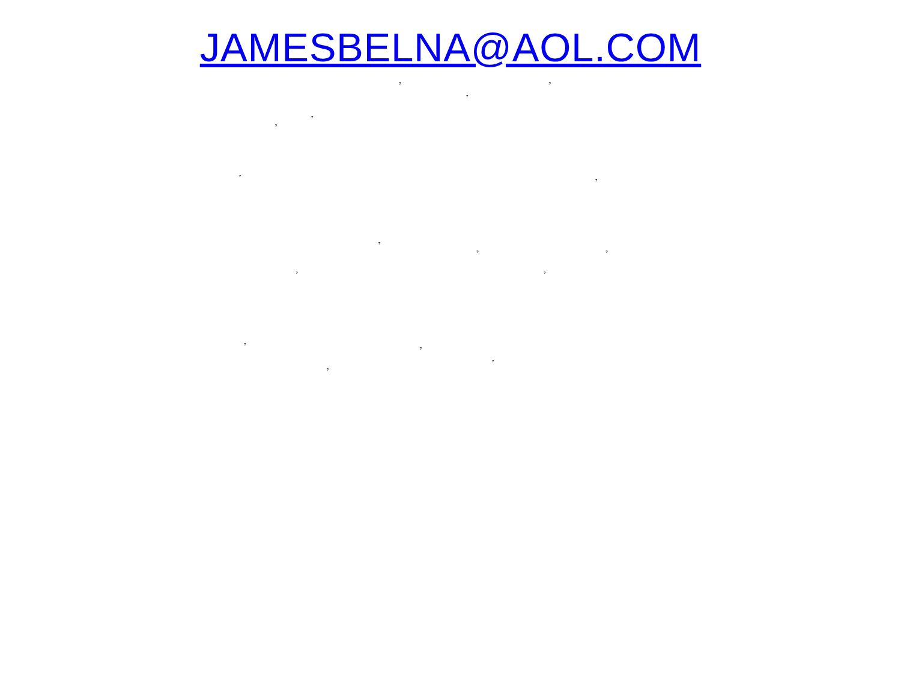JAMESBELNA@AOL.COM
? ? ? ? ? ? ? ? ? ? ? ? ? ? ? ?